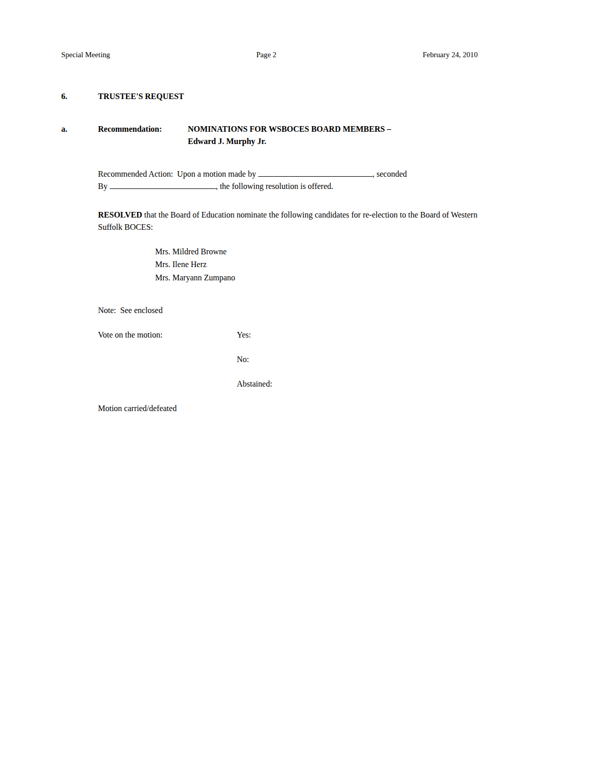Special Meeting Page 2 February 24, 2010
6. TRUSTEE'S REQUEST
a. Recommendation: NOMINATIONS FOR WSBOCES BOARD MEMBERS – Edward J. Murphy Jr.
Recommended Action: Upon a motion made by , seconded
By , the following resolution is offered.
RESOLVED that the Board of Education nominate the following candidates for re-election to the Board of Western Suffolk BOCES:
Mrs. Mildred Browne
Mrs. Ilene Herz
Mrs. Maryann Zumpano
Note: See enclosed
Vote on the motion: Yes:
No:
Abstained:
Motion carried/defeated